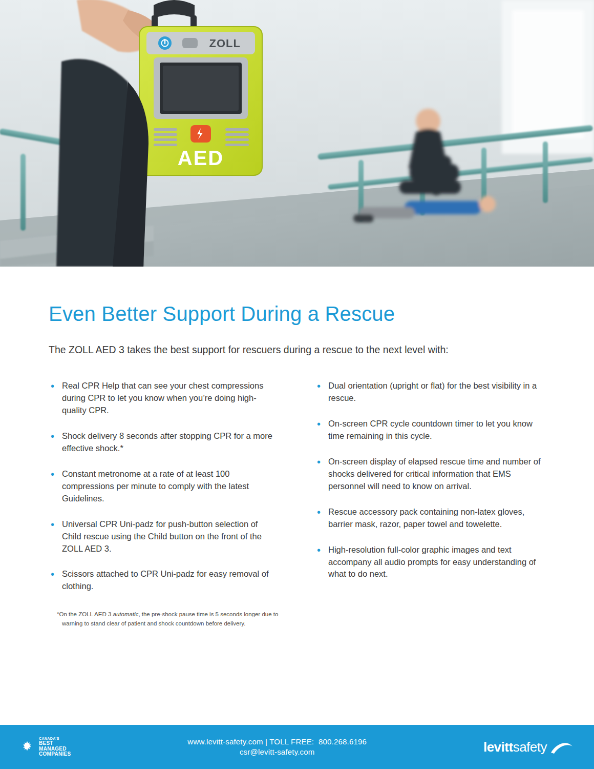ZOLL AED
Even Better Support During a Rescue
The ZOLL AED 3 takes the best support for rescuers during a rescue to the next level with:
Real CPR Help that can see your chest compressions during CPR to let you know when you’re doing high-quality CPR.
Shock delivery 8 seconds after stopping CPR for a more effective shock.*
Constant metronome at a rate of at least 100 compressions per minute to comply with the latest Guidelines.
Universal CPR Uni-padz for push-button selection of Child rescue using the Child button on the front of the ZOLL AED 3.
Scissors attached to CPR Uni-padz for easy removal of clothing.
*On the ZOLL AED 3 automatic, the pre-shock pause time is 5 seconds longer due to warning to stand clear of patient and shock countdown before delivery.
Dual orientation (upright or flat) for the best visibility in a rescue.
On-screen CPR cycle countdown timer to let you know time remaining in this cycle.
On-screen display of elapsed rescue time and number of shocks delivered for critical information that EMS personnel will need to know on arrival.
Rescue accessory pack containing non-latex gloves, barrier mask, razor, paper towel and towelette.
High-resolution full-color graphic images and text accompany all audio prompts for easy understanding of what to do next.
CANADA’S BEST MANAGED COMPANIES
www.levitt-safety.com | TOLL FREE: 800.268.6196
csr@levitt-safety.com
levitt safety